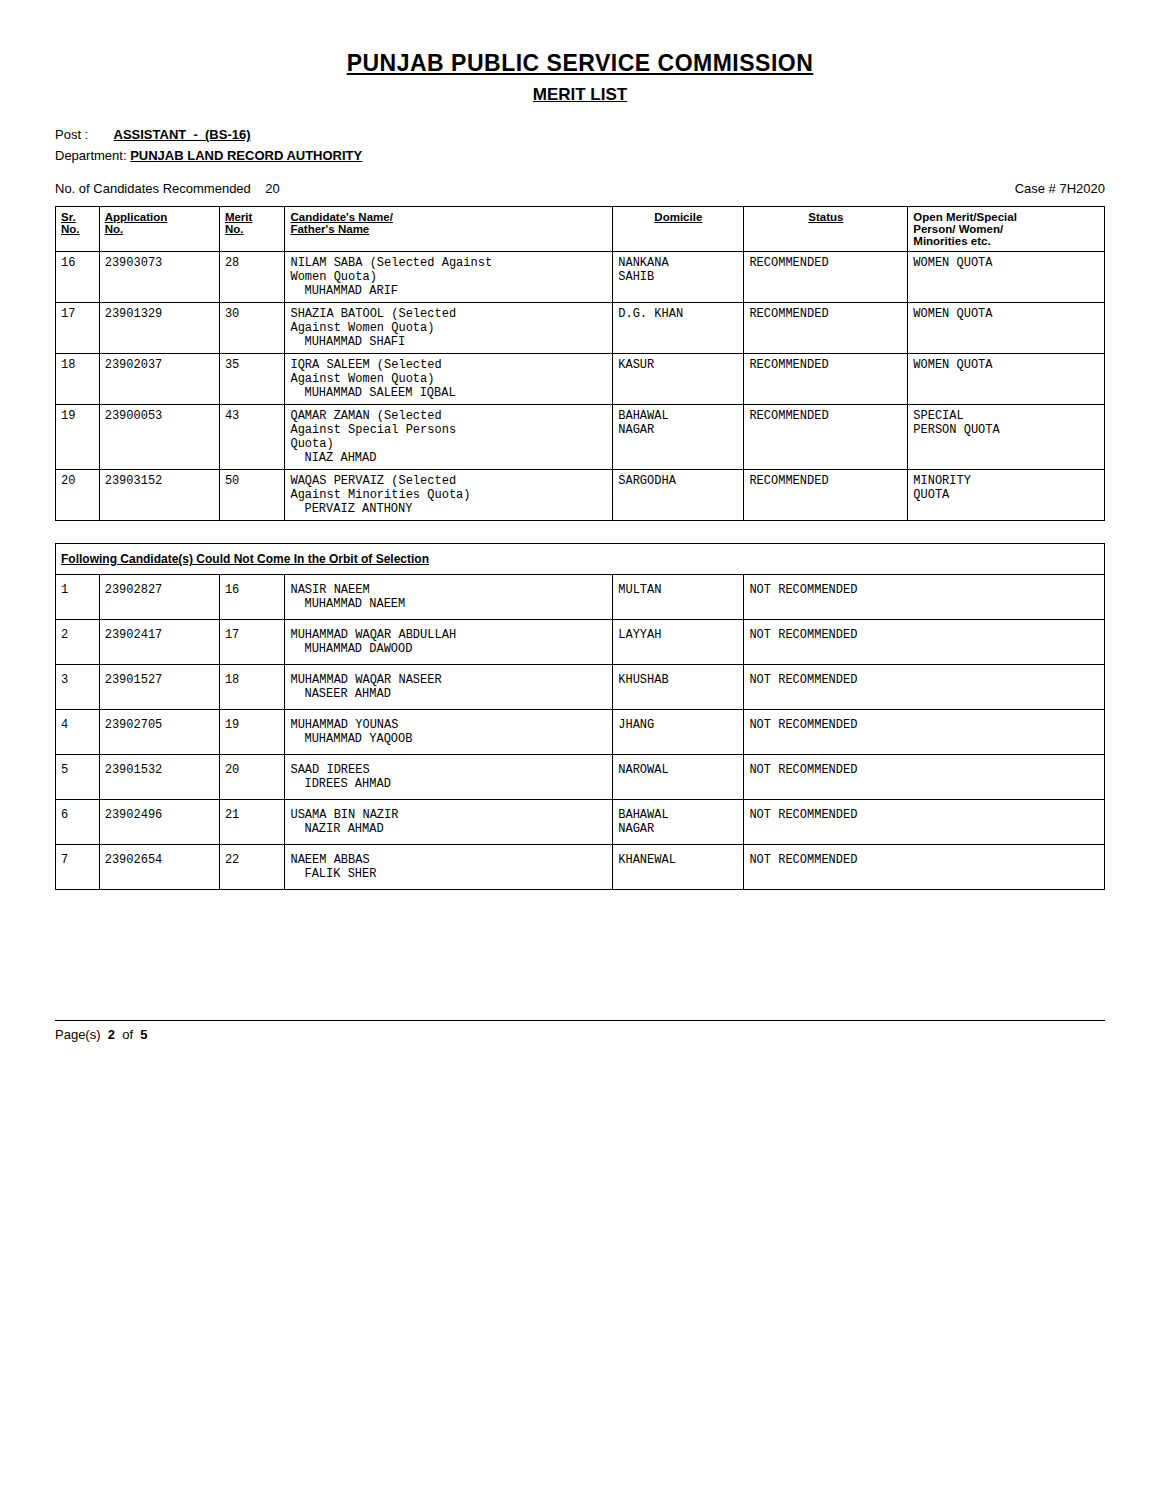PUNJAB PUBLIC SERVICE COMMISSION
MERIT LIST
Post : ASSISTANT - (BS-16)
Department: PUNJAB LAND RECORD AUTHORITY
No. of Candidates Recommended 20
Case # 7H2020
| Sr. No. | Application No. | Merit No. | Candidate's Name/ Father's Name | Domicile | Status | Open Merit/Special Person/ Women/ Minorities etc. |
| --- | --- | --- | --- | --- | --- | --- |
| 16 | 23903073 | 28 | NILAM SABA (Selected Against Women Quota) MUHAMMAD ARIF | NANKANA SAHIB | RECOMMENDED | WOMEN QUOTA |
| 17 | 23901329 | 30 | SHAZIA BATOOL (Selected Against Women Quota) MUHAMMAD SHAFI | D.G. KHAN | RECOMMENDED | WOMEN QUOTA |
| 18 | 23902037 | 35 | IQRA SALEEM (Selected Against Women Quota) MUHAMMAD SALEEM IQBAL | KASUR | RECOMMENDED | WOMEN QUOTA |
| 19 | 23900053 | 43 | QAMAR ZAMAN (Selected Against Special Persons Quota) NIAZ AHMAD | BAHAWAL NAGAR | RECOMMENDED | SPECIAL PERSON QUOTA |
| 20 | 23903152 | 50 | WAQAS PERVAIZ (Selected Against Minorities Quota) PERVAIZ ANTHONY | SARGODHA | RECOMMENDED | MINORITY QUOTA |
| Following Candidate(s) Could Not Come In the Orbit of Selection |
| 1 | 23902827 | 16 | NASIR NAEEM MUHAMMAD NAEEM | MULTAN | NOT RECOMMENDED |
| 2 | 23902417 | 17 | MUHAMMAD WAQAR ABDULLAH MUHAMMAD DAWOOD | LAYYAH | NOT RECOMMENDED |
| 3 | 23901527 | 18 | MUHAMMAD WAQAR NASEER NASEER AHMAD | KHUSHAB | NOT RECOMMENDED |
| 4 | 23902705 | 19 | MUHAMMAD YOUNAS MUHAMMAD YAQOOB | JHANG | NOT RECOMMENDED |
| 5 | 23901532 | 20 | SAAD IDREES IDREES AHMAD | NAROWAL | NOT RECOMMENDED |
| 6 | 23902496 | 21 | USAMA BIN NAZIR NAZIR AHMAD | BAHAWAL NAGAR | NOT RECOMMENDED |
| 7 | 23902654 | 22 | NAEEM ABBAS FALIK SHER | KHANEWAL | NOT RECOMMENDED |
Page(s) 2 of 5